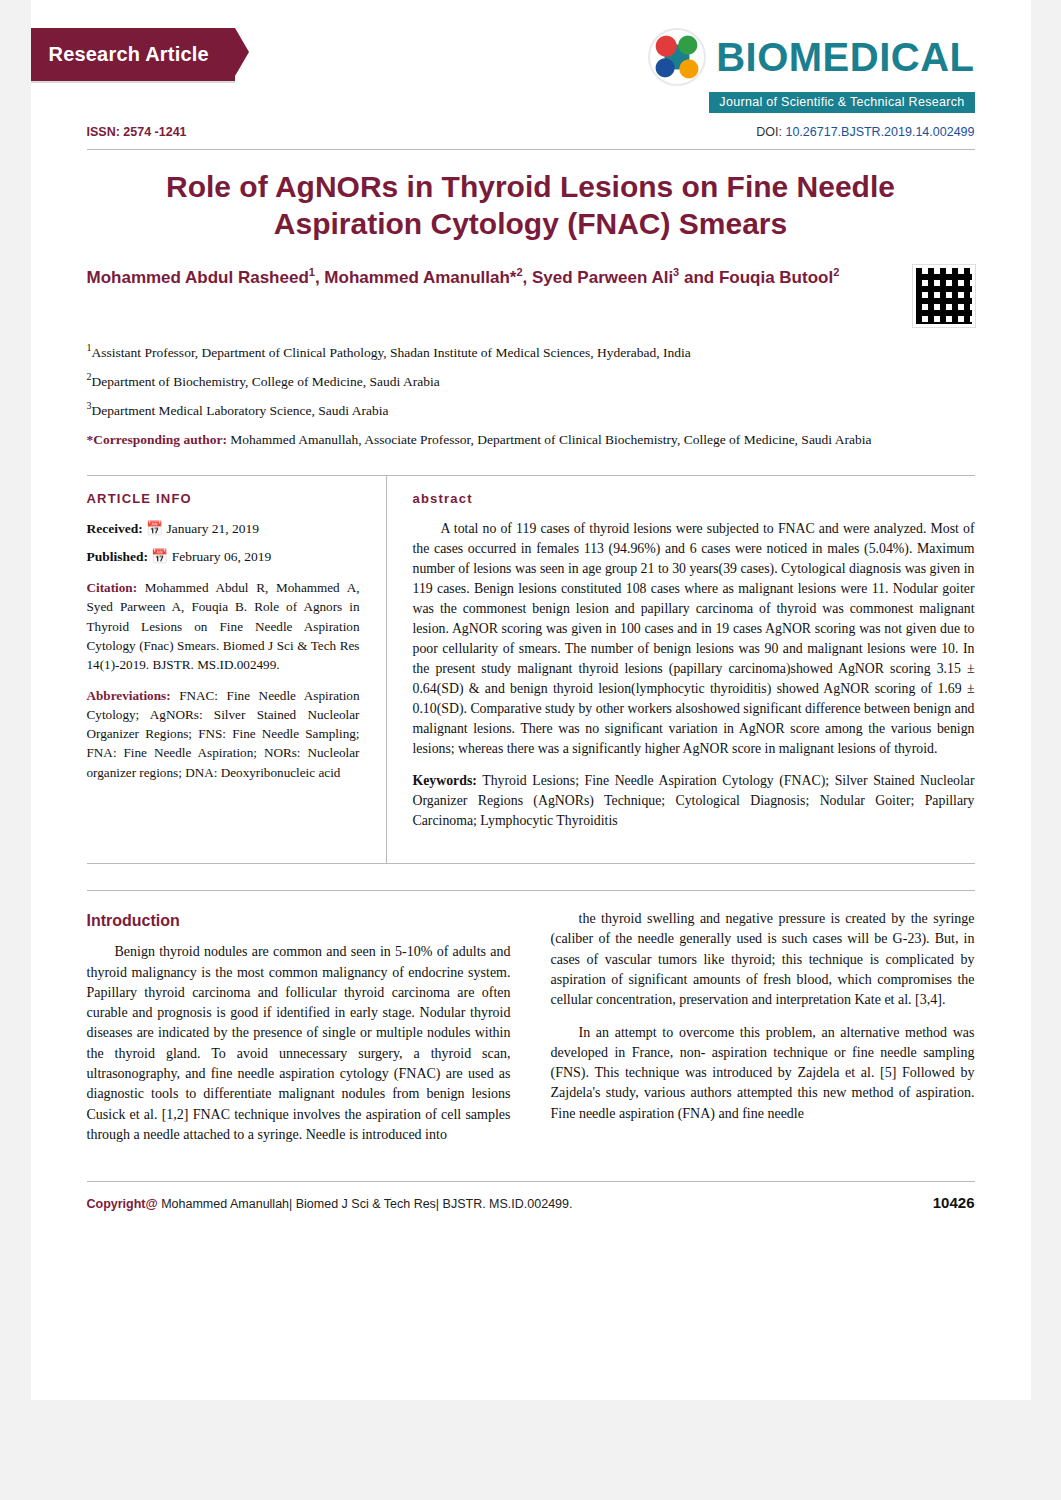Research Article
BIOMEDICAL
Journal of Scientific & Technical Research
ISSN: 2574 -1241
DOI: 10.26717.BJSTR.2019.14.002499
Role of AgNORs in Thyroid Lesions on Fine Needle
Aspiration Cytology (FNAC) Smears
Mohammed Abdul Rasheed1, Mohammed Amanullah*2, Syed Parween Ali3 and Fouqia Butool2
1Assistant Professor, Department of Clinical Pathology, Shadan Institute of Medical Sciences, Hyderabad, India
2Department of Biochemistry, College of Medicine, Saudi Arabia
3Department Medical Laboratory Science, Saudi Arabia
*Corresponding author: Mohammed Amanullah, Associate Professor, Department of Clinical Biochemistry, College of Medicine, Saudi Arabia
Article Info
Received: 📅 January 21, 2019
Published: 📅 February 06, 2019
Citation: Mohammed Abdul R, Mohammed A, Syed Parween A, Fouqia B. Role of Agnors in Thyroid Lesions on Fine Needle Aspiration Cytology (Fnac) Smears. Biomed J Sci & Tech Res 14(1)-2019. BJSTR. MS.ID.002499.
Abbreviations: FNAC: Fine Needle Aspiration Cytology; AgNORs: Silver Stained Nucleolar Organizer Regions; FNS: Fine Needle Sampling; FNA: Fine Needle Aspiration; NORs: Nucleolar organizer regions; DNA: Deoxyribonucleic acid
abstract
A total no of 119 cases of thyroid lesions were subjected to FNAC and were analyzed. Most of the cases occurred in females 113 (94.96%) and 6 cases were noticed in males (5.04%). Maximum number of lesions was seen in age group 21 to 30 years(39 cases). Cytological diagnosis was given in 119 cases. Benign lesions constituted 108 cases where as malignant lesions were 11. Nodular goiter was the commonest benign lesion and papillary carcinoma of thyroid was commonest malignant lesion. AgNOR scoring was given in 100 cases and in 19 cases AgNOR scoring was not given due to poor cellularity of smears. The number of benign lesions was 90 and malignant lesions were 10. In the present study malignant thyroid lesions (papillary carcinoma)showed AgNOR scoring 3.15 ± 0.64(SD) & and benign thyroid lesion(lymphocytic thyroiditis) showed AgNOR scoring of 1.69 ± 0.10(SD). Comparative study by other workers alsoshowed significant difference between benign and malignant lesions. There was no significant variation in AgNOR score among the various benign lesions; whereas there was a significantly higher AgNOR score in malignant lesions of thyroid.
Keywords: Thyroid Lesions; Fine Needle Aspiration Cytology (FNAC); Silver Stained Nucleolar Organizer Regions (AgNORs) Technique; Cytological Diagnosis; Nodular Goiter; Papillary Carcinoma; Lymphocytic Thyroiditis
Introduction
Benign thyroid nodules are common and seen in 5-10% of adults and thyroid malignancy is the most common malignancy of endocrine system. Papillary thyroid carcinoma and follicular thyroid carcinoma are often curable and prognosis is good if identified in early stage. Nodular thyroid diseases are indicated by the presence of single or multiple nodules within the thyroid gland. To avoid unnecessary surgery, a thyroid scan, ultrasonography, and fine needle aspiration cytology (FNAC) are used as diagnostic tools to differentiate malignant nodules from benign lesions Cusick et al. [1,2] FNAC technique involves the aspiration of cell samples through a needle attached to a syringe. Needle is introduced into
the thyroid swelling and negative pressure is created by the syringe (caliber of the needle generally used is such cases will be G-23). But, in cases of vascular tumors like thyroid; this technique is complicated by aspiration of significant amounts of fresh blood, which compromises the cellular concentration, preservation and interpretation Kate et al. [3,4].
In an attempt to overcome this problem, an alternative method was developed in France, non- aspiration technique or fine needle sampling (FNS). This technique was introduced by Zajdela et al. [5] Followed by Zajdela's study, various authors attempted this new method of aspiration. Fine needle aspiration (FNA) and fine needle
Copyright@ Mohammed Amanullah| Biomed J Sci & Tech Res| BJSTR. MS.ID.002499.
10426